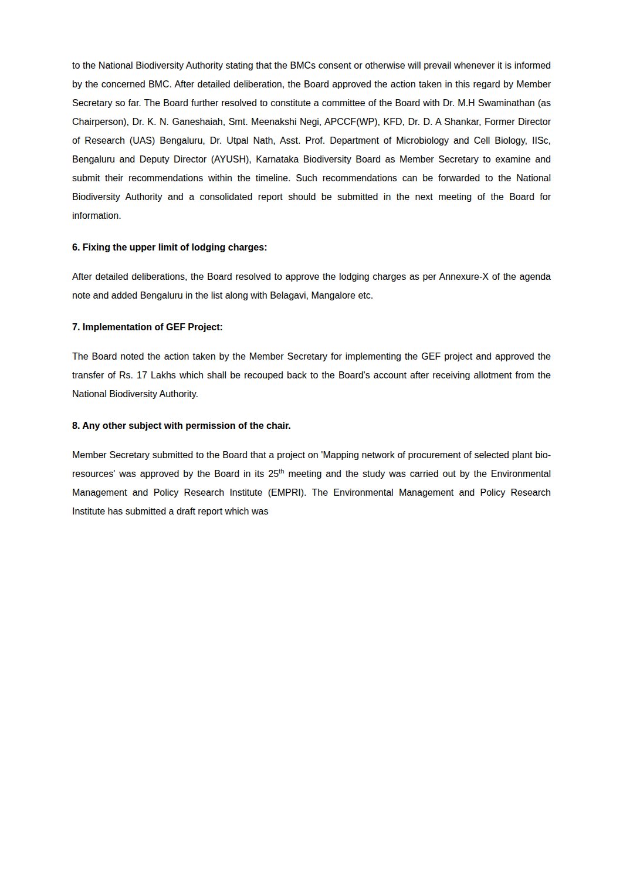to the National Biodiversity Authority stating that the BMCs consent or otherwise will prevail whenever it is informed by the concerned BMC. After detailed deliberation, the Board approved the action taken in this regard by Member Secretary so far. The Board further resolved to constitute a committee of the Board with Dr. M.H Swaminathan (as Chairperson), Dr. K. N. Ganeshaiah, Smt. Meenakshi Negi, APCCF(WP), KFD, Dr. D. A Shankar, Former Director of Research (UAS) Bengaluru, Dr. Utpal Nath, Asst. Prof. Department of Microbiology and Cell Biology, IISc, Bengaluru and Deputy Director (AYUSH), Karnataka Biodiversity Board as Member Secretary to examine and submit their recommendations within the timeline. Such recommendations can be forwarded to the National Biodiversity Authority and a consolidated report should be submitted in the next meeting of the Board for information.
6. Fixing the upper limit of lodging charges:
After detailed deliberations, the Board resolved to approve the lodging charges as per Annexure-X of the agenda note and added Bengaluru in the list along with Belagavi, Mangalore etc.
7. Implementation of GEF Project:
The Board noted the action taken by the Member Secretary for implementing the GEF project and approved the transfer of Rs. 17 Lakhs which shall be recouped back to the Board's account after receiving allotment from the National Biodiversity Authority.
8. Any other subject with permission of the chair.
Member Secretary submitted to the Board that a project on 'Mapping network of procurement of selected plant bio-resources' was approved by the Board in its 25th meeting and the study was carried out by the Environmental Management and Policy Research Institute (EMPRI). The Environmental Management and Policy Research Institute has submitted a draft report which was